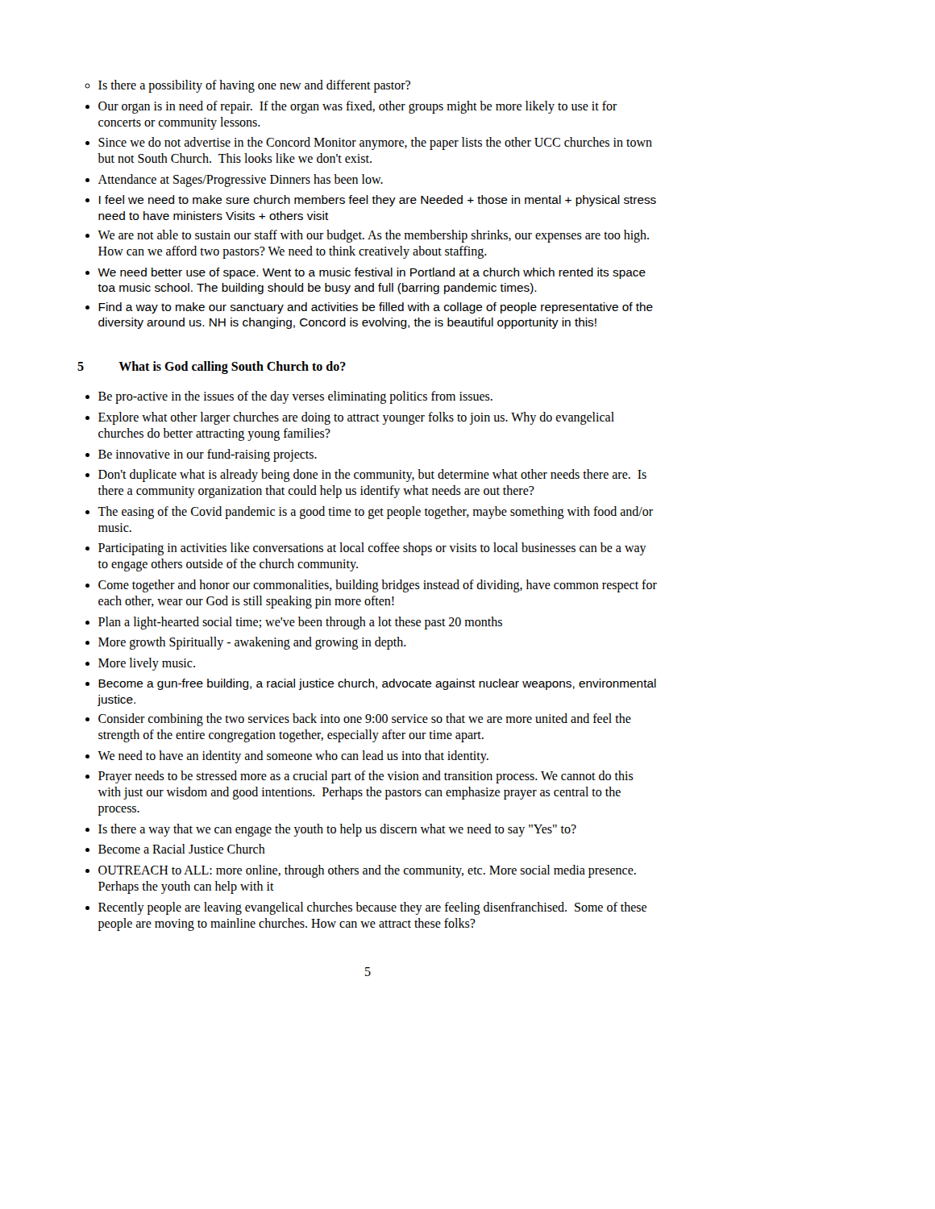Is there a possibility of having one new and different pastor?
Our organ is in need of repair. If the organ was fixed, other groups might be more likely to use it for concerts or community lessons.
Since we do not advertise in the Concord Monitor anymore, the paper lists the other UCC churches in town but not South Church. This looks like we don't exist.
Attendance at Sages/Progressive Dinners has been low.
I feel we need to make sure church members feel they are Needed + those in mental + physical stress need to have ministers Visits + others visit
We are not able to sustain our staff with our budget. As the membership shrinks, our expenses are too high. How can we afford two pastors? We need to think creatively about staffing.
We need better use of space. Went to a music festival in Portland at a church which rented its space toa music school. The building should be busy and full (barring pandemic times).
Find a way to make our sanctuary and activities be filled with a collage of people representative of the diversity around us. NH is changing, Concord is evolving, the is beautiful opportunity in this!
5 What is God calling South Church to do?
Be pro-active in the issues of the day verses eliminating politics from issues.
Explore what other larger churches are doing to attract younger folks to join us. Why do evangelical churches do better attracting young families?
Be innovative in our fund-raising projects.
Don't duplicate what is already being done in the community, but determine what other needs there are. Is there a community organization that could help us identify what needs are out there?
The easing of the Covid pandemic is a good time to get people together, maybe something with food and/or music.
Participating in activities like conversations at local coffee shops or visits to local businesses can be a way to engage others outside of the church community.
Come together and honor our commonalities, building bridges instead of dividing, have common respect for each other, wear our God is still speaking pin more often!
Plan a light-hearted social time; we've been through a lot these past 20 months
More growth Spiritually - awakening and growing in depth.
More lively music.
Become a gun-free building, a racial justice church, advocate against nuclear weapons, environmental justice.
Consider combining the two services back into one 9:00 service so that we are more united and feel the strength of the entire congregation together, especially after our time apart.
We need to have an identity and someone who can lead us into that identity.
Prayer needs to be stressed more as a crucial part of the vision and transition process. We cannot do this with just our wisdom and good intentions. Perhaps the pastors can emphasize prayer as central to the process.
Is there a way that we can engage the youth to help us discern what we need to say "Yes" to?
Become a Racial Justice Church
OUTREACH to ALL: more online, through others and the community, etc. More social media presence. Perhaps the youth can help with it
Recently people are leaving evangelical churches because they are feeling disenfranchised. Some of these people are moving to mainline churches. How can we attract these folks?
5